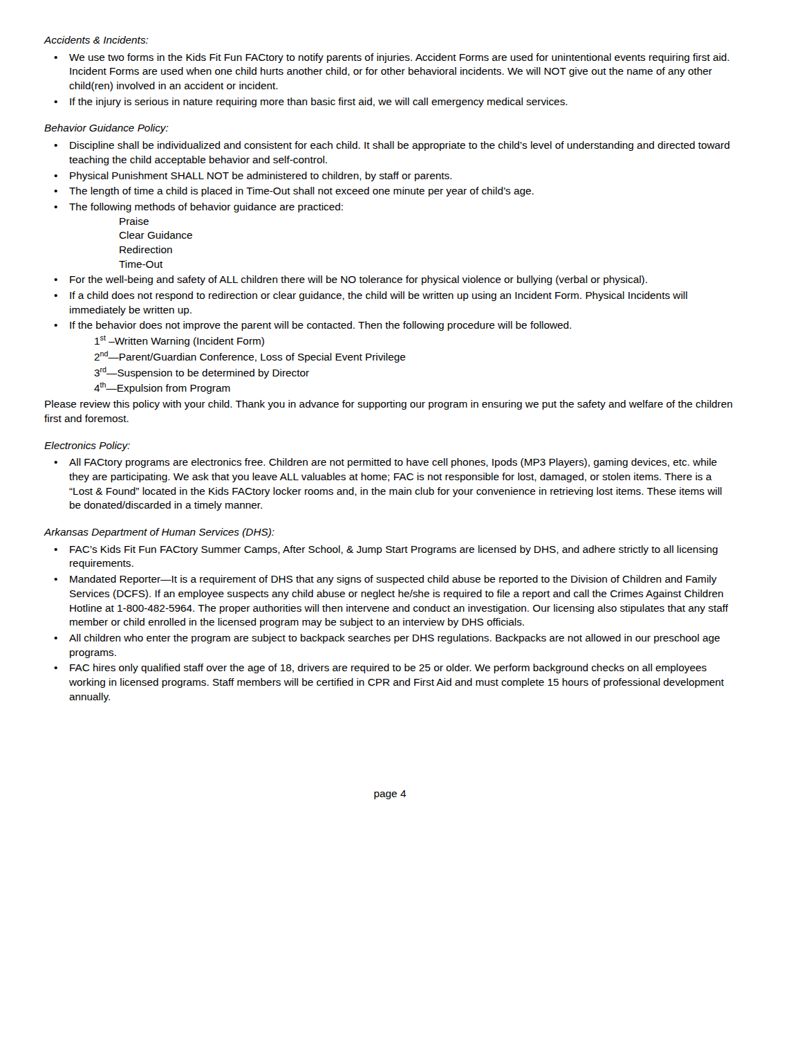Accidents & Incidents:
We use two forms in the Kids Fit Fun FACtory to notify parents of injuries. Accident Forms are used for unintentional events requiring first aid. Incident Forms are used when one child hurts another child, or for other behavioral incidents. We will NOT give out the name of any other child(ren) involved in an accident or incident.
If the injury is serious in nature requiring more than basic first aid, we will call emergency medical services.
Behavior Guidance Policy:
Discipline shall be individualized and consistent for each child. It shall be appropriate to the child’s level of understanding and directed toward teaching the child acceptable behavior and self-control.
Physical Punishment SHALL NOT be administered to children, by staff or parents.
The length of time a child is placed in Time-Out shall not exceed one minute per year of child’s age.
The following methods of behavior guidance are practiced:
Praise
Clear Guidance
Redirection
Time-Out
For the well-being and safety of ALL children there will be NO tolerance for physical violence or bullying (verbal or physical).
If a child does not respond to redirection or clear guidance, the child will be written up using an Incident Form. Physical Incidents will immediately be written up.
If the behavior does not improve the parent will be contacted. Then the following procedure will be followed.
1st –Written Warning (Incident Form)
2nd—Parent/Guardian Conference, Loss of Special Event Privilege
3rd—Suspension to be determined by Director
4th—Expulsion from Program
Please review this policy with your child. Thank you in advance for supporting our program in ensuring we put the safety and welfare of the children first and foremost.
Electronics Policy:
All FACtory programs are electronics free. Children are not permitted to have cell phones, Ipods (MP3 Players), gaming devices, etc. while they are participating. We ask that you leave ALL valuables at home; FAC is not responsible for lost, damaged, or stolen items. There is a “Lost & Found” located in the Kids FACtory locker rooms and, in the main club for your convenience in retrieving lost items. These items will be donated/discarded in a timely manner.
Arkansas Department of Human Services (DHS):
FAC’s Kids Fit Fun FACtory Summer Camps, After School, & Jump Start Programs are licensed by DHS, and adhere strictly to all licensing requirements.
Mandated Reporter—It is a requirement of DHS that any signs of suspected child abuse be reported to the Division of Children and Family Services (DCFS). If an employee suspects any child abuse or neglect he/she is required to file a report and call the Crimes Against Children Hotline at 1-800-482-5964. The proper authorities will then intervene and conduct an investigation. Our licensing also stipulates that any staff member or child enrolled in the licensed program may be subject to an interview by DHS officials.
All children who enter the program are subject to backpack searches per DHS regulations. Backpacks are not allowed in our preschool age programs.
FAC hires only qualified staff over the age of 18, drivers are required to be 25 or older. We perform background checks on all employees working in licensed programs. Staff members will be certified in CPR and First Aid and must complete 15 hours of professional development annually.
page 4